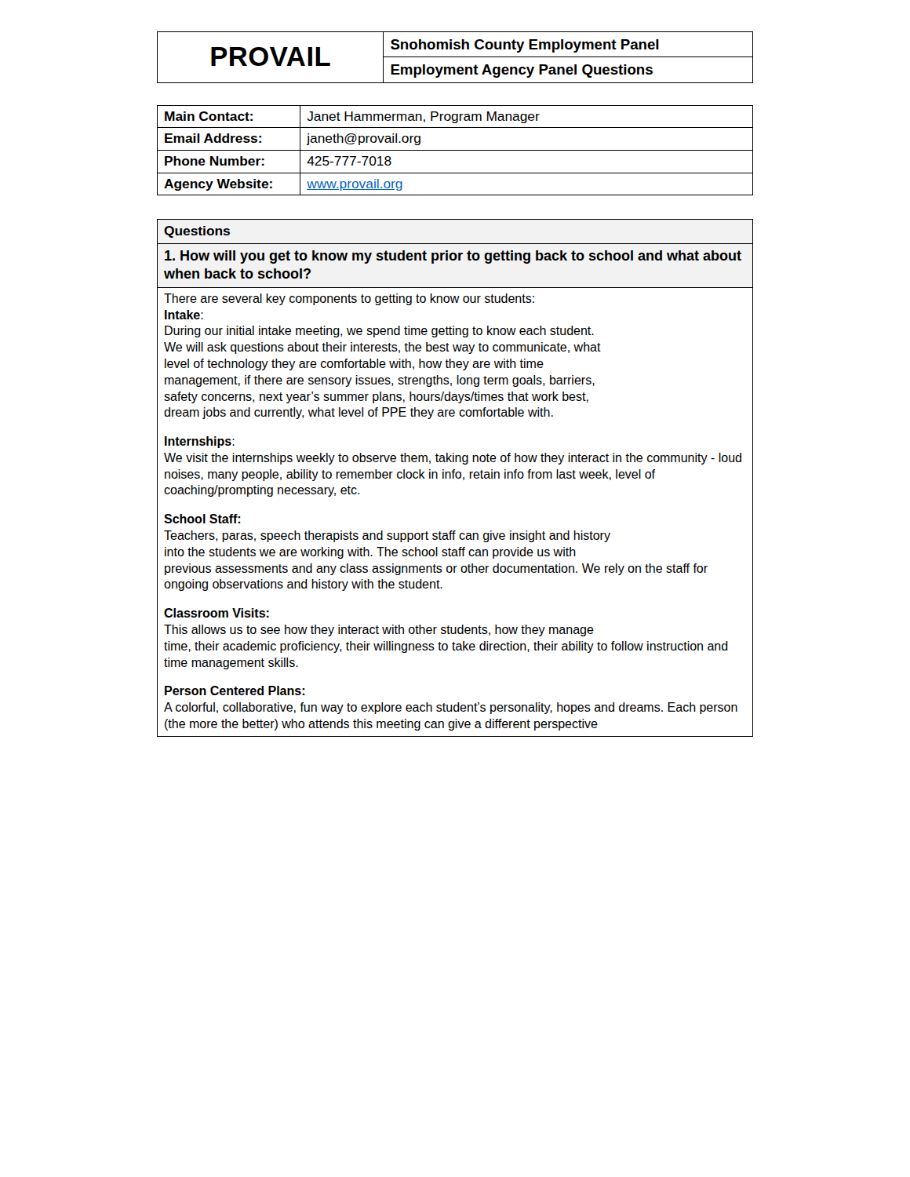| PROVAIL | Snohomish County Employment Panel |
| Employment Agency Panel Questions |
| Main Contact: | Janet Hammerman, Program Manager |
| Email Address: | janeth@provail.org |
| Phone Number: | 425-777-7018 |
| Agency Website: | www.provail.org |
| Questions |
| 1. How will you get to know my student prior to getting back to school and what about when back to school? |
| There are several key components to getting to know our students: Intake : During our initial intake meeting, we spend time getting to know each student. We will ask questions about their interests, the best way to communicate, what level of technology they are comfortable with, how they are with time management, if there are sensory issues, strengths, long term goals, barriers, safety concerns, next year’s summer plans, hours/days/times that work best, dream jobs and currently, what level of PPE they are comfortable with. Internships : We visit the internships weekly to observe them, taking note of how they interact in the community - loud noises, many people, ability to remember clock in info, retain info from last week, level of coaching/prompting necessary, etc. School Staff: Teachers, paras, speech therapists and support staff can give insight and history into the students we are working with. The school staff can provide us with previous assessments and any class assignments or other documentation. We rely on the staff for ongoing observations and history with the student. Classroom Visits: This allows us to see how they interact with other students, how they manage time, their academic proficiency, their willingness to take direction, their ability to follow instruction and time management skills. Person Centered Plans: A colorful, collaborative, fun way to explore each student’s personality, hopes and dreams. Each person (the more the better) who attends this meeting can give a different perspective |